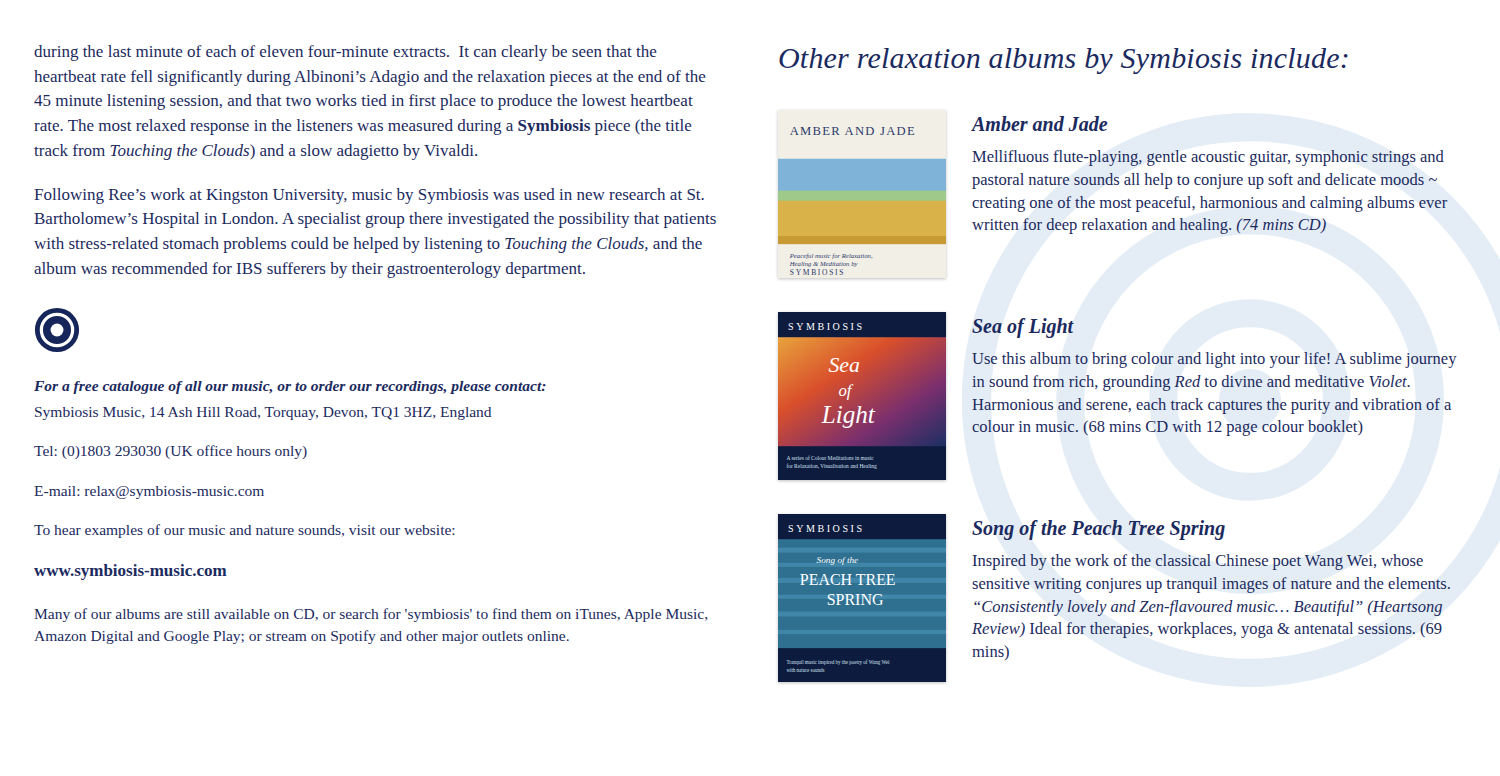during the last minute of each of eleven four-minute extracts. It can clearly be seen that the heartbeat rate fell significantly during Albinoni’s Adagio and the relaxation pieces at the end of the 45 minute listening session, and that two works tied in first place to produce the lowest heartbeat rate. The most relaxed response in the listeners was measured during a Symbiosis piece (the title track from Touching the Clouds) and a slow adagietto by Vivaldi.
Following Ree’s work at Kingston University, music by Symbiosis was used in new research at St. Bartholomew’s Hospital in London. A specialist group there investigated the possibility that patients with stress-related stomach problems could be helped by listening to Touching the Clouds, and the album was recommended for IBS sufferers by their gastroenterology department.
For a free catalogue of all our music, or to order our recordings, please contact:
Symbiosis Music, 14 Ash Hill Road, Torquay, Devon, TQ1 3HZ, England
Tel: (0)1803 293030 (UK office hours only)
E-mail: relax@symbiosis-music.com
To hear examples of our music and nature sounds, visit our website:
www.symbiosis-music.com
Many of our albums are still available on CD, or search for 'symbiosis' to find them on iTunes, Apple Music, Amazon Digital and Google Play; or stream on Spotify and other major outlets online.
Other relaxation albums by Symbiosis include:
AMBER AND JADE Peaceful music for Relaxation, Healing & Meditation by SYMBIOSIS
Amber and Jade
Mellifluous flute-playing, gentle acoustic guitar, symphonic strings and pastoral nature sounds all help to conjure up soft and delicate moods ~ creating one of the most peaceful, harmonious and calming albums ever written for deep relaxation and healing. (74 mins CD)
SYMBIOSIS Sea of Light A series of Colour Meditations in music for Relaxation, Visualisation and Healing
Sea of Light
Use this album to bring colour and light into your life! A sublime journey in sound from rich, grounding Red to divine and meditative Violet. Harmonious and serene, each track captures the purity and vibration of a colour in music. (68 mins CD with 12 page colour booklet)
SYMBIOSIS Song of the PEACH TREE SPRING Tranquil music inspired by the poetry of Wang Wei with nature sounds
Song of the Peach Tree Spring
Inspired by the work of the classical Chinese poet Wang Wei, whose sensitive writing conjures up tranquil images of nature and the elements. “Consistently lovely and Zen-flavoured music… Beautiful” (Heartsong Review) Ideal for therapies, workplaces, yoga & antenatal sessions. (69 mins)